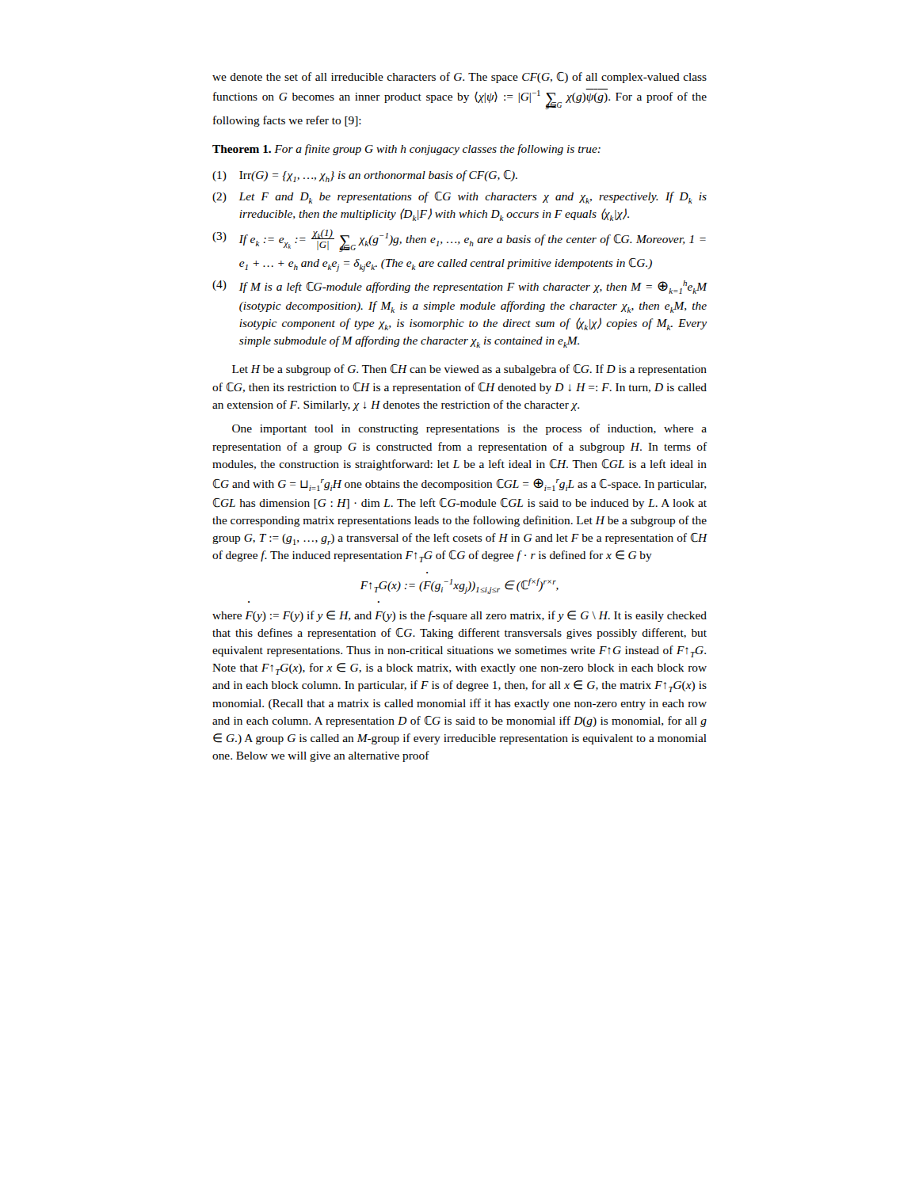we denote the set of all irreducible characters of G. The space CF(G, ℂ) of all complex-valued class functions on G becomes an inner product space by ⟨χ|ψ⟩ := |G|−1 ∑g∈G χ(g)ψ(g). For a proof of the following facts we refer to [9]:
Theorem 1. For a finite group G with h conjugacy classes the following is true:
(1) Irr(G) = {χ1, …, χh} is an orthonormal basis of CF(G, ℂ).
(2) Let F and Dk be representations of ℂG with characters χ and χk, respectively. If Dk is irreducible, then the multiplicity ⟨Dk|F⟩ with which Dk occurs in F equals ⟨χk|χ⟩.
(3) If ek := eχk := χk(1)|G| ∑g∈G χk(g−1)g, then e1, …, eh are a basis of the center of ℂG. Moreover, 1 = e1 + … + eh and ekej = δkjek. (The ek are called central primitive idempotents in ℂG.)
(4) If M is a left ℂG-module affording the representation F with character χ, then M = ⊕k=1hekM (isotypic decomposition). If Mk is a simple module affording the character χk, then ekM, the isotypic component of type χk, is isomorphic to the direct sum of ⟨χk|χ⟩ copies of Mk. Every simple submodule of M affording the character χk is contained in ekM.
Let H be a subgroup of G. Then ℂH can be viewed as a subalgebra of ℂG. If D is a representation of ℂG, then its restriction to ℂH is a representation of ℂH denoted by D ↓ H =: F. In turn, D is called an extension of F. Similarly, χ ↓ H denotes the restriction of the character χ.
One important tool in constructing representations is the process of induction, where a representation of a group G is constructed from a representation of a subgroup H. In terms of modules, the construction is straightforward: let L be a left ideal in ℂH. Then ℂGL is a left ideal in ℂG and with G = ⊔i=1rgiH one obtains the decomposition ℂGL = ⊕i=1rgiL as a ℂ-space. In particular, ℂGL has dimension [G : H] · dim L. The left ℂG-module ℂGL is said to be induced by L. A look at the corresponding matrix representations leads to the following definition. Let H be a subgroup of the group G, T := (g1, …, gr) a transversal of the left cosets of H in G and let F be a representation of ℂH of degree f. The induced representation F↑TG of ℂG of degree f · r is defined for x ∈ G by
F↑TG(x) := (F(gi−1xgj))1≤i,j≤r ∈ (ℂf×f)r×r,
where F(y) := F(y) if y ∈ H, and F(y) is the f-square all zero matrix, if y ∈ G \ H. It is easily checked that this defines a representation of ℂG. Taking different transversals gives possibly different, but equivalent representations. Thus in non-critical situations we sometimes write F↑G instead of F↑TG. Note that F↑TG(x), for x ∈ G, is a block matrix, with exactly one non-zero block in each block row and in each block column. In particular, if F is of degree 1, then, for all x ∈ G, the matrix F↑TG(x) is monomial. (Recall that a matrix is called monomial iff it has exactly one non-zero entry in each row and in each column. A representation D of ℂG is said to be monomial iff D(g) is monomial, for all g ∈ G.) A group G is called an M-group if every irreducible representation is equivalent to a monomial one. Below we will give an alternative proof